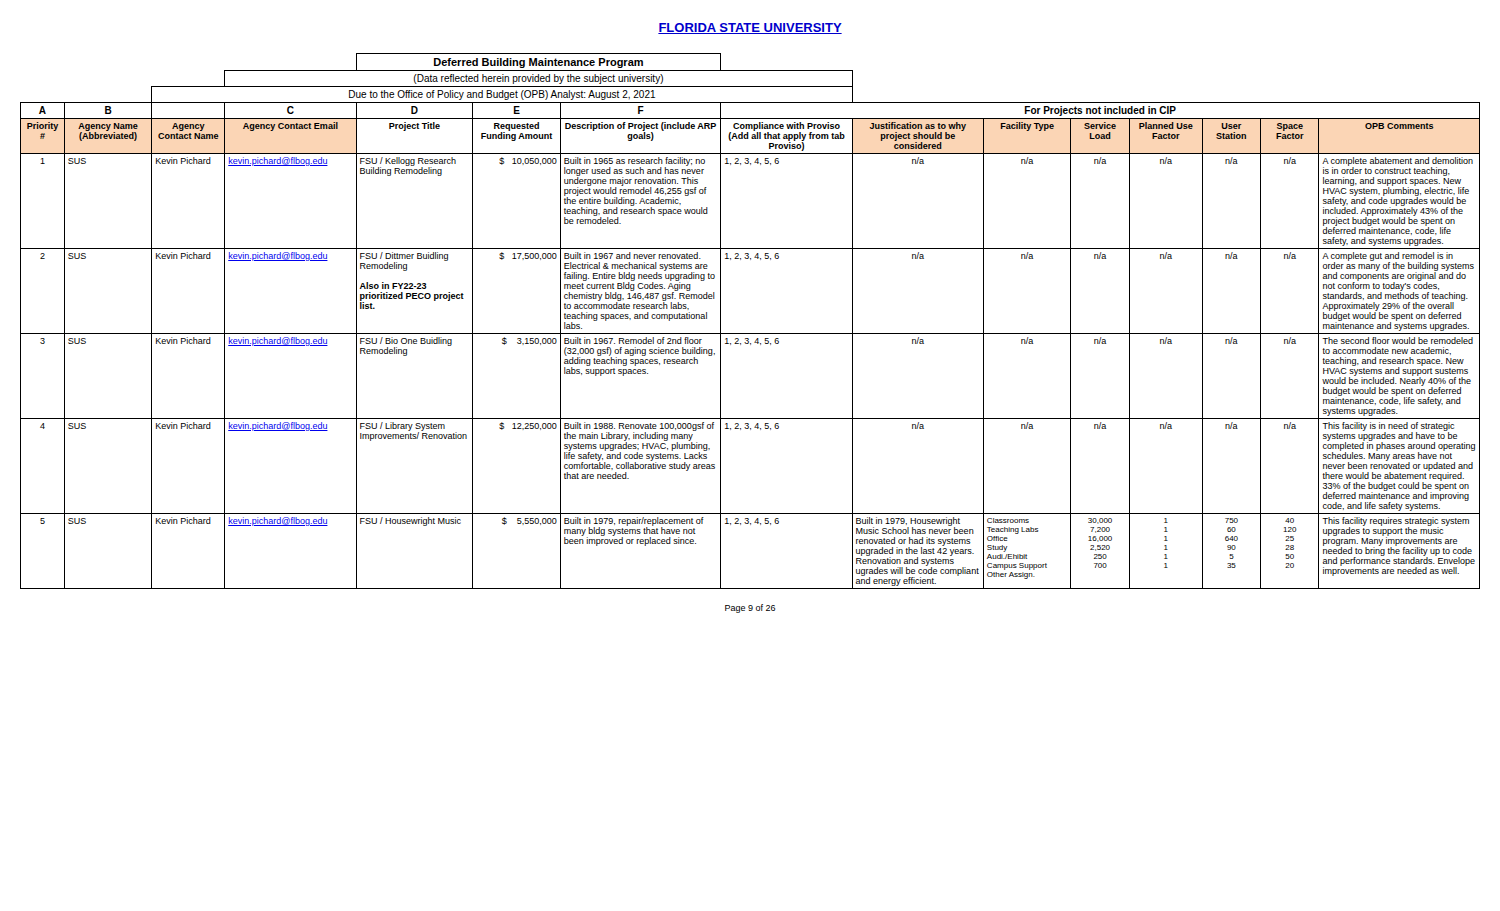FLORIDA STATE UNIVERSITY
| | Deferred Building Maintenance Program | |
| | (Data reflected herein provided by the subject university) | |
| | Due to the Office of Policy and Budget (OPB) Analyst: August 2, 2021 | |
| A | B | | C | D | E | F | For Projects not included in CIP |
| Priority # | Agency Name (Abbreviated) | Agency Contact Name | Agency Contact Email | Project Title | Requested Funding Amount | Description of Project (include ARP goals) | Compliance with Proviso (Add all that apply from tab Proviso) | Justification as to why project should be considered | Facility Type | Service Load | Planned Use Factor | User Station | Space Factor | OPB Comments |
| 1 | SUS | Kevin Pichard | kevin.pichard@flbog.edu | FSU / Kellogg Research Building Remodeling | $ 10,050,000 | Built in 1965 as research facility; no longer used as such and has never undergone major renovation. This project would remodel 46,255 gsf of the entire building. Academic, teaching, and research space would be remodeled. | 1, 2, 3, 4, 5, 6 | n/a | n/a | n/a | n/a | n/a | n/a | A complete abatement and demolition is in order to construct teaching, learning, and support spaces. New HVAC system, plumbing, electric, life safety, and code upgrades would be included. Approximately 43% of the project budget would be spent on deferred maintenance, code, life safety, and systems upgrades. |
| 2 | SUS | Kevin Pichard | kevin.pichard@flbog.edu | FSU / Dittmer Buidling Remodeling Also in FY22-23 prioritized PECO project list. | $ 17,500,000 | Built in 1967 and never renovated. Electrical & mechanical systems are failing. Entire bldg needs upgrading to meet current Bldg Codes. Aging chemistry bldg, 146,487 gsf. Remodel to accommodate research labs, teaching spaces, and computational labs. | 1, 2, 3, 4, 5, 6 | n/a | n/a | n/a | n/a | n/a | n/a | A complete gut and remodel is in order as many of the building systems and components are original and do not conform to today's codes, standards, and methods of teaching. Approximately 29% of the overall budget would be spent on deferred maintenance and systems upgrades. |
| 3 | SUS | Kevin Pichard | kevin.pichard@flbog.edu | FSU / Bio One Buidling Remodeling | $ 3,150,000 | Built in 1967. Remodel of 2nd floor (32,000 gsf) of aging science building, adding teaching spaces, research labs, support spaces. | 1, 2, 3, 4, 5, 6 | n/a | n/a | n/a | n/a | n/a | n/a | The second floor would be remodeled to accommodate new academic, teaching, and research space. New HVAC systems and support sustems would be included. Nearly 40% of the budget would be spent on deferred maintenance, code, life safety, and systems upgrades. |
| 4 | SUS | Kevin Pichard | kevin.pichard@flbog.edu | FSU / Library System Improvements/ Renovation | $ 12,250,000 | Built in 1988. Renovate 100,000gsf of the main Library, including many systems upgrades; HVAC, plumbing, life safety, and code systems. Lacks comfortable, collaborative study areas that are needed. | 1, 2, 3, 4, 5, 6 | n/a | n/a | n/a | n/a | n/a | n/a | This facility is in need of strategic systems upgrades and have to be completed in phases around operating schedules. Many areas have not never been renovated or updated and there would be abatement required. 33% of the budget could be spent on deferred maintenance and improving code, and life safety systems. |
| 5 | SUS | Kevin Pichard | kevin.pichard@flbog.edu | FSU / Housewright Music | $ 5,550,000 | Built in 1979, repair/replacement of many bldg systems that have not been improved or replaced since. | 1, 2, 3, 4, 5, 6 | Built in 1979, Housewright Music School has never been renovated or had its systems upgraded in the last 42 years. Renovation and systems ugrades will be code compliant and energy efficient. | Classrooms Teaching Labs Office Study Audi./Ehibit Campus Support Other Assign. | 30,000 7,200 16,000 2,520 250 700 | 1 1 1 1 1 1 | 750 60 640 90 5 35 | 40 120 25 28 50 20 | This facility requires strategic system upgrades to support the music program. Many improvements are needed to bring the facility up to code and performance standards. Envelope improvements are needed as well. |
Page 9 of 26